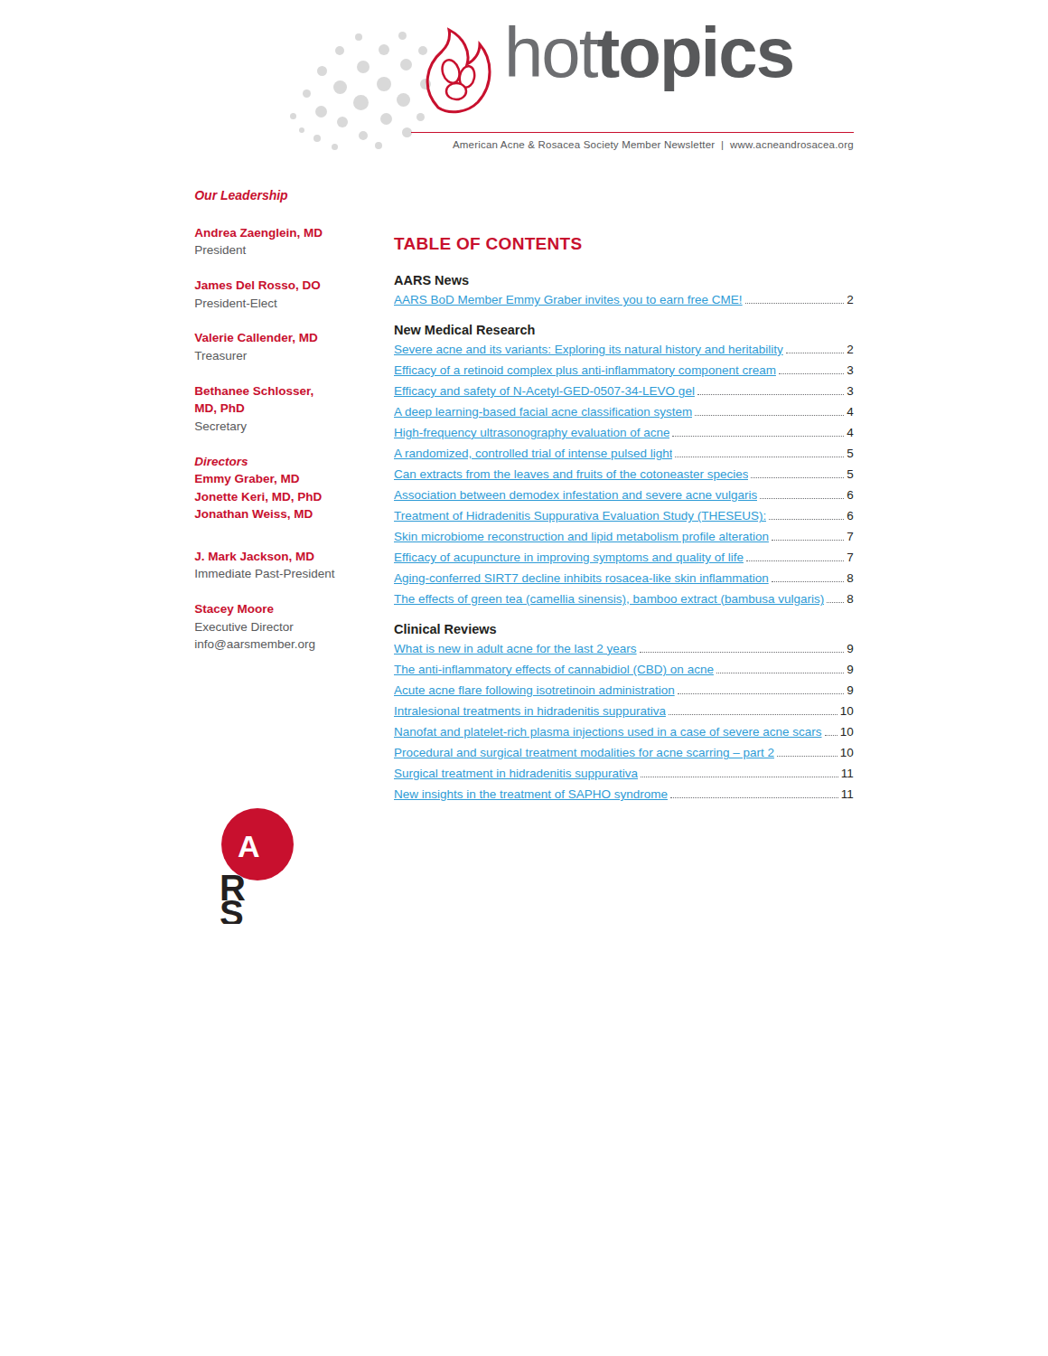hottopics
American Acne & Rosacea Society Member Newsletter | www.acneandrosacea.org
Our Leadership
Andrea Zaenglein, MD
President
James Del Rosso, DO
President-Elect
Valerie Callender, MD
Treasurer
Bethanee Schlosser,
MD, PhD
Secretary
Directors
Emmy Graber, MD
Jonette Keri, MD, PhD
Jonathan Weiss, MD
J. Mark Jackson, MD
Immediate Past-President
Stacey Moore
Executive Director
info@aarsmember.org
TABLE OF CONTENTS
AARS News
AARS BoD Member Emmy Graber invites you to earn free CME! 2
New Medical Research
Severe acne and its variants: Exploring its natural history and heritability 2
Efficacy of a retinoid complex plus anti-inflammatory component cream 3
Efficacy and safety of N-Acetyl-GED-0507-34-LEVO gel 3
A deep learning-based facial acne classification system 4
High-frequency ultrasonography evaluation of acne 4
A randomized, controlled trial of intense pulsed light 5
Can extracts from the leaves and fruits of the cotoneaster species 5
Association between demodex infestation and severe acne vulgaris 6
Treatment of Hidradenitis Suppurativa Evaluation Study (THESEUS): 6
Skin microbiome reconstruction and lipid metabolism profile alteration 7
Efficacy of acupuncture in improving symptoms and quality of life 7
Aging-conferred SIRT7 decline inhibits rosacea-like skin inflammation 8
The effects of green tea (camellia sinensis), bamboo extract (bambusa vulgaris) 8
Clinical Reviews
What is new in adult acne for the last 2 years 9
The anti-inflammatory effects of cannabidiol (CBD) on acne 9
Acute acne flare following isotretinoin administration 9
Intralesional treatments in hidradenitis suppurativa 10
Nanofat and platelet-rich plasma injections used in a case of severe acne scars 10
Procedural and surgical treatment modalities for acne scarring – part 2 10
Surgical treatment in hidradenitis suppurativa 11
New insights in the treatment of SAPHO syndrome 11
A R S